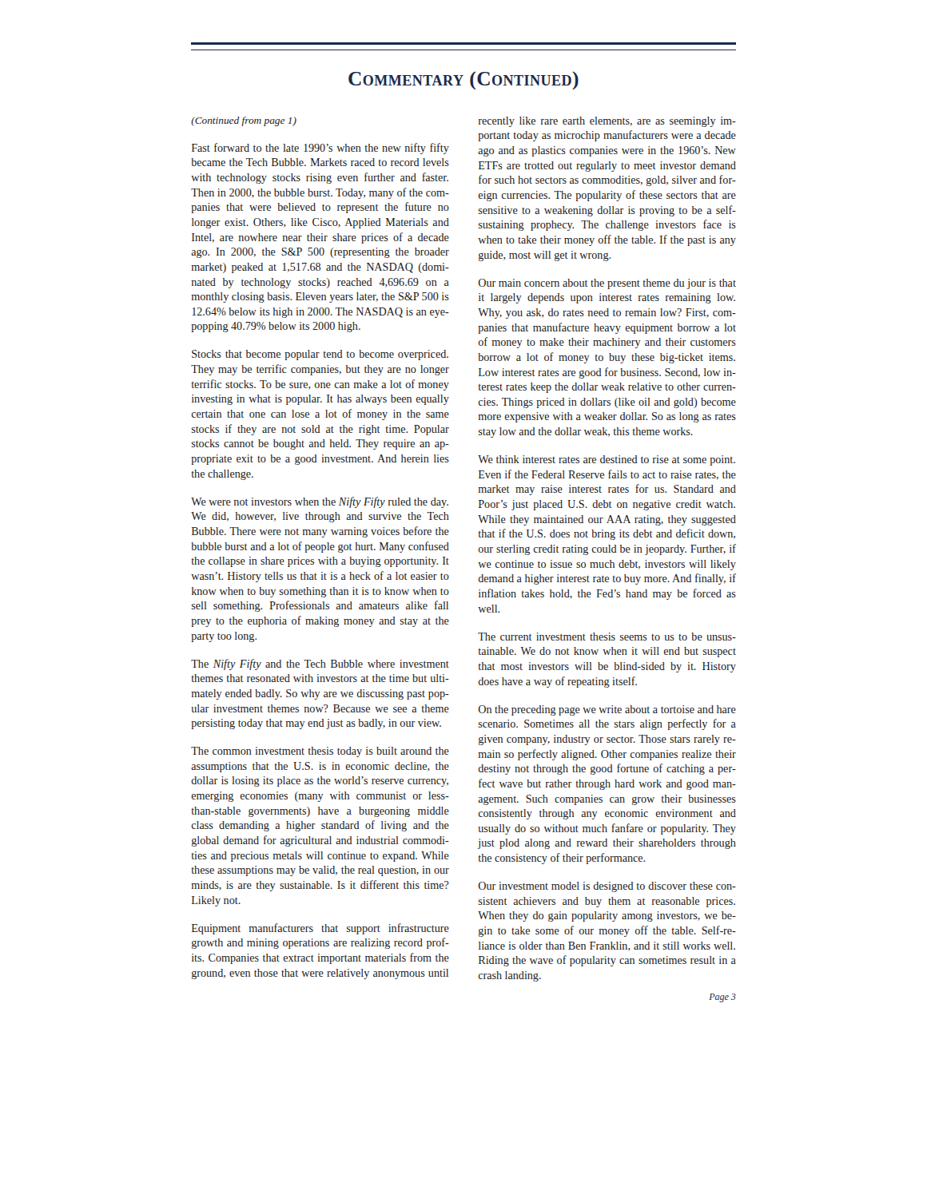Commentary (Continued)
(Continued from page 1)
Fast forward to the late 1990’s when the new nifty fifty became the Tech Bubble. Markets raced to record levels with technology stocks rising even further and faster. Then in 2000, the bubble burst. Today, many of the companies that were believed to represent the future no longer exist. Others, like Cisco, Applied Materials and Intel, are nowhere near their share prices of a decade ago. In 2000, the S&P 500 (representing the broader market) peaked at 1,517.68 and the NASDAQ (dominated by technology stocks) reached 4,696.69 on a monthly closing basis. Eleven years later, the S&P 500 is 12.64% below its high in 2000. The NASDAQ is an eye-popping 40.79% below its 2000 high.
Stocks that become popular tend to become overpriced. They may be terrific companies, but they are no longer terrific stocks. To be sure, one can make a lot of money investing in what is popular. It has always been equally certain that one can lose a lot of money in the same stocks if they are not sold at the right time. Popular stocks cannot be bought and held. They require an appropriate exit to be a good investment. And herein lies the challenge.
We were not investors when the Nifty Fifty ruled the day. We did, however, live through and survive the Tech Bubble. There were not many warning voices before the bubble burst and a lot of people got hurt. Many confused the collapse in share prices with a buying opportunity. It wasn’t. History tells us that it is a heck of a lot easier to know when to buy something than it is to know when to sell something. Professionals and amateurs alike fall prey to the euphoria of making money and stay at the party too long.
The Nifty Fifty and the Tech Bubble where investment themes that resonated with investors at the time but ultimately ended badly. So why are we discussing past popular investment themes now? Because we see a theme persisting today that may end just as badly, in our view.
The common investment thesis today is built around the assumptions that the U.S. is in economic decline, the dollar is losing its place as the world’s reserve currency, emerging economies (many with communist or less-than-stable governments) have a burgeoning middle class demanding a higher standard of living and the global demand for agricultural and industrial commodities and precious metals will continue to expand. While these assumptions may be valid, the real question, in our minds, is are they sustainable. Is it different this time? Likely not.
Equipment manufacturers that support infrastructure growth and mining operations are realizing record profits. Companies that extract important materials from the ground, even those that were relatively anonymous until recently like rare earth elements, are as seemingly important today as microchip manufacturers were a decade ago and as plastics companies were in the 1960’s. New ETFs are trotted out regularly to meet investor demand for such hot sectors as commodities, gold, silver and foreign currencies. The popularity of these sectors that are sensitive to a weakening dollar is proving to be a self-sustaining prophecy. The challenge investors face is when to take their money off the table. If the past is any guide, most will get it wrong.
Our main concern about the present theme du jour is that it largely depends upon interest rates remaining low. Why, you ask, do rates need to remain low? First, companies that manufacture heavy equipment borrow a lot of money to make their machinery and their customers borrow a lot of money to buy these big-ticket items. Low interest rates are good for business. Second, low interest rates keep the dollar weak relative to other currencies. Things priced in dollars (like oil and gold) become more expensive with a weaker dollar. So as long as rates stay low and the dollar weak, this theme works.
We think interest rates are destined to rise at some point. Even if the Federal Reserve fails to act to raise rates, the market may raise interest rates for us. Standard and Poor’s just placed U.S. debt on negative credit watch. While they maintained our AAA rating, they suggested that if the U.S. does not bring its debt and deficit down, our sterling credit rating could be in jeopardy. Further, if we continue to issue so much debt, investors will likely demand a higher interest rate to buy more. And finally, if inflation takes hold, the Fed’s hand may be forced as well.
The current investment thesis seems to us to be unsustainable. We do not know when it will end but suspect that most investors will be blind-sided by it. History does have a way of repeating itself.
On the preceding page we write about a tortoise and hare scenario. Sometimes all the stars align perfectly for a given company, industry or sector. Those stars rarely remain so perfectly aligned. Other companies realize their destiny not through the good fortune of catching a perfect wave but rather through hard work and good management. Such companies can grow their businesses consistently through any economic environment and usually do so without much fanfare or popularity. They just plod along and reward their shareholders through the consistency of their performance.
Our investment model is designed to discover these consistent achievers and buy them at reasonable prices. When they do gain popularity among investors, we begin to take some of our money off the table. Self-reliance is older than Ben Franklin, and it still works well. Riding the wave of popularity can sometimes result in a crash landing.
Page 3